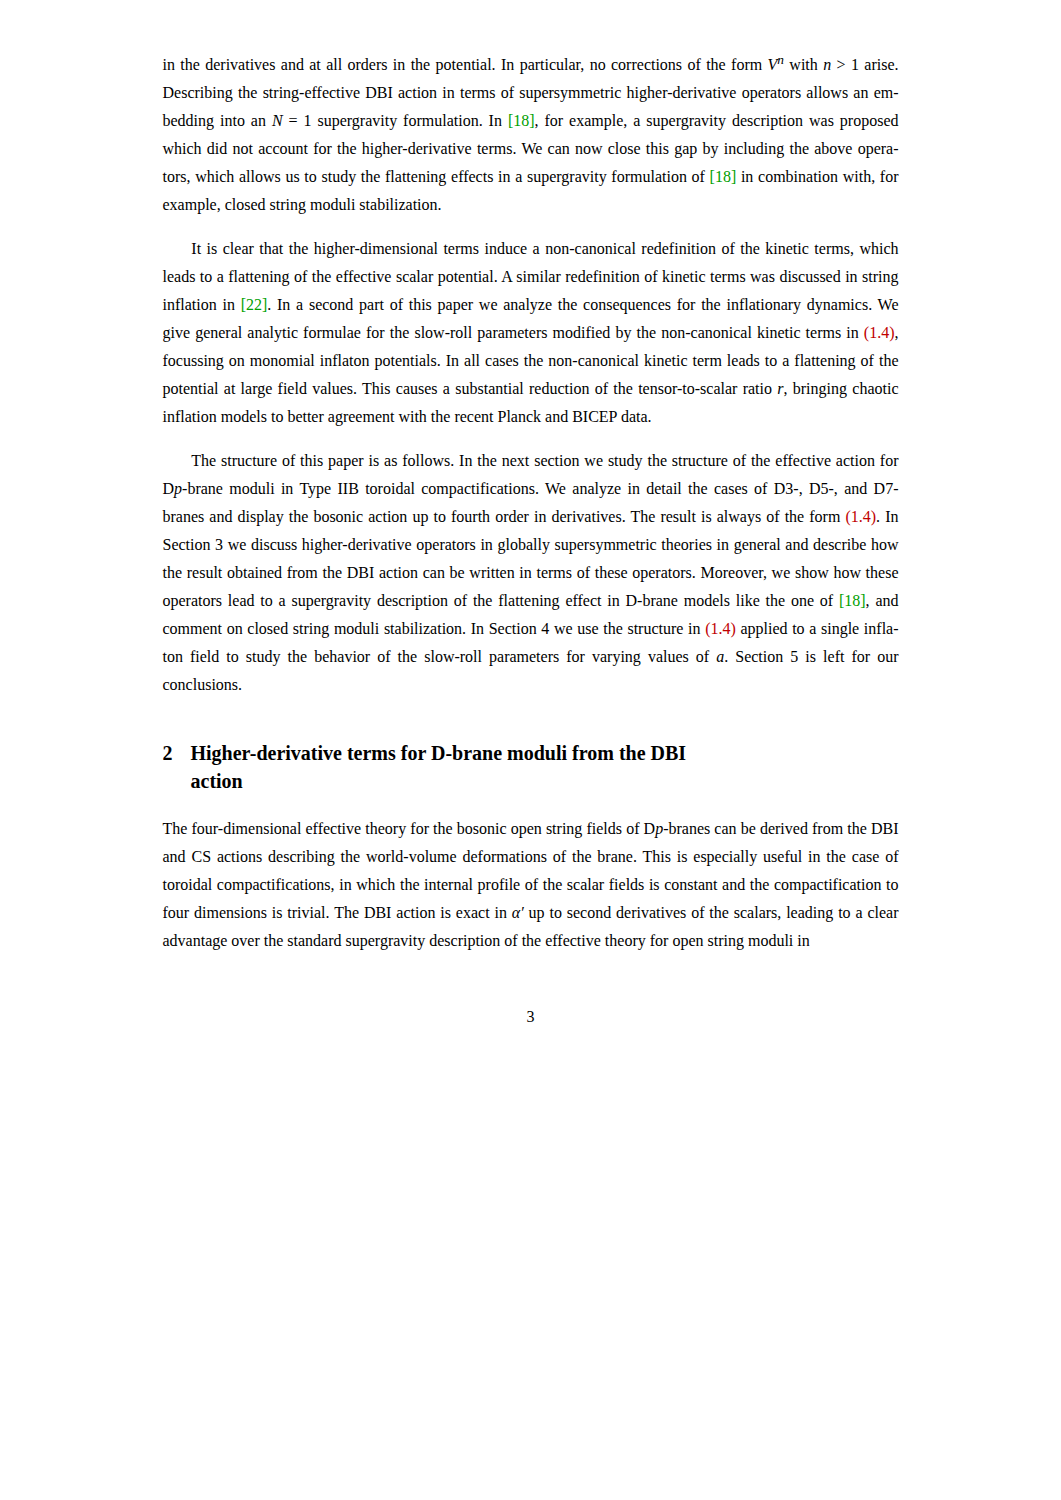in the derivatives and at all orders in the potential. In particular, no corrections of the form Vn with n > 1 arise. Describing the string-effective DBI action in terms of supersymmetric higher-derivative operators allows an embedding into an N = 1 supergravity formulation. In [18], for example, a supergravity description was proposed which did not account for the higher-derivative terms. We can now close this gap by including the above operators, which allows us to study the flattening effects in a supergravity formulation of [18] in combination with, for example, closed string moduli stabilization.
It is clear that the higher-dimensional terms induce a non-canonical redefinition of the kinetic terms, which leads to a flattening of the effective scalar potential. A similar redefinition of kinetic terms was discussed in string inflation in [22]. In a second part of this paper we analyze the consequences for the inflationary dynamics. We give general analytic formulae for the slow-roll parameters modified by the non-canonical kinetic terms in (1.4), focussing on monomial inflaton potentials. In all cases the non-canonical kinetic term leads to a flattening of the potential at large field values. This causes a substantial reduction of the tensor-to-scalar ratio r, bringing chaotic inflation models to better agreement with the recent Planck and BICEP data.
The structure of this paper is as follows. In the next section we study the structure of the effective action for Dp-brane moduli in Type IIB toroidal compactifications. We analyze in detail the cases of D3-, D5-, and D7-branes and display the bosonic action up to fourth order in derivatives. The result is always of the form (1.4). In Section 3 we discuss higher-derivative operators in globally supersymmetric theories in general and describe how the result obtained from the DBI action can be written in terms of these operators. Moreover, we show how these operators lead to a supergravity description of the flattening effect in D-brane models like the one of [18], and comment on closed string moduli stabilization. In Section 4 we use the structure in (1.4) applied to a single inflaton field to study the behavior of the slow-roll parameters for varying values of a. Section 5 is left for our conclusions.
2 Higher-derivative terms for D-brane moduli from the DBI
2action
The four-dimensional effective theory for the bosonic open string fields of Dp-branes can be derived from the DBI and CS actions describing the world-volume deformations of the brane. This is especially useful in the case of toroidal compactifications, in which the internal profile of the scalar fields is constant and the compactification to four dimensions is trivial. The DBI action is exact in α′ up to second derivatives of the scalars, leading to a clear advantage over the standard supergravity description of the effective theory for open string moduli in
3